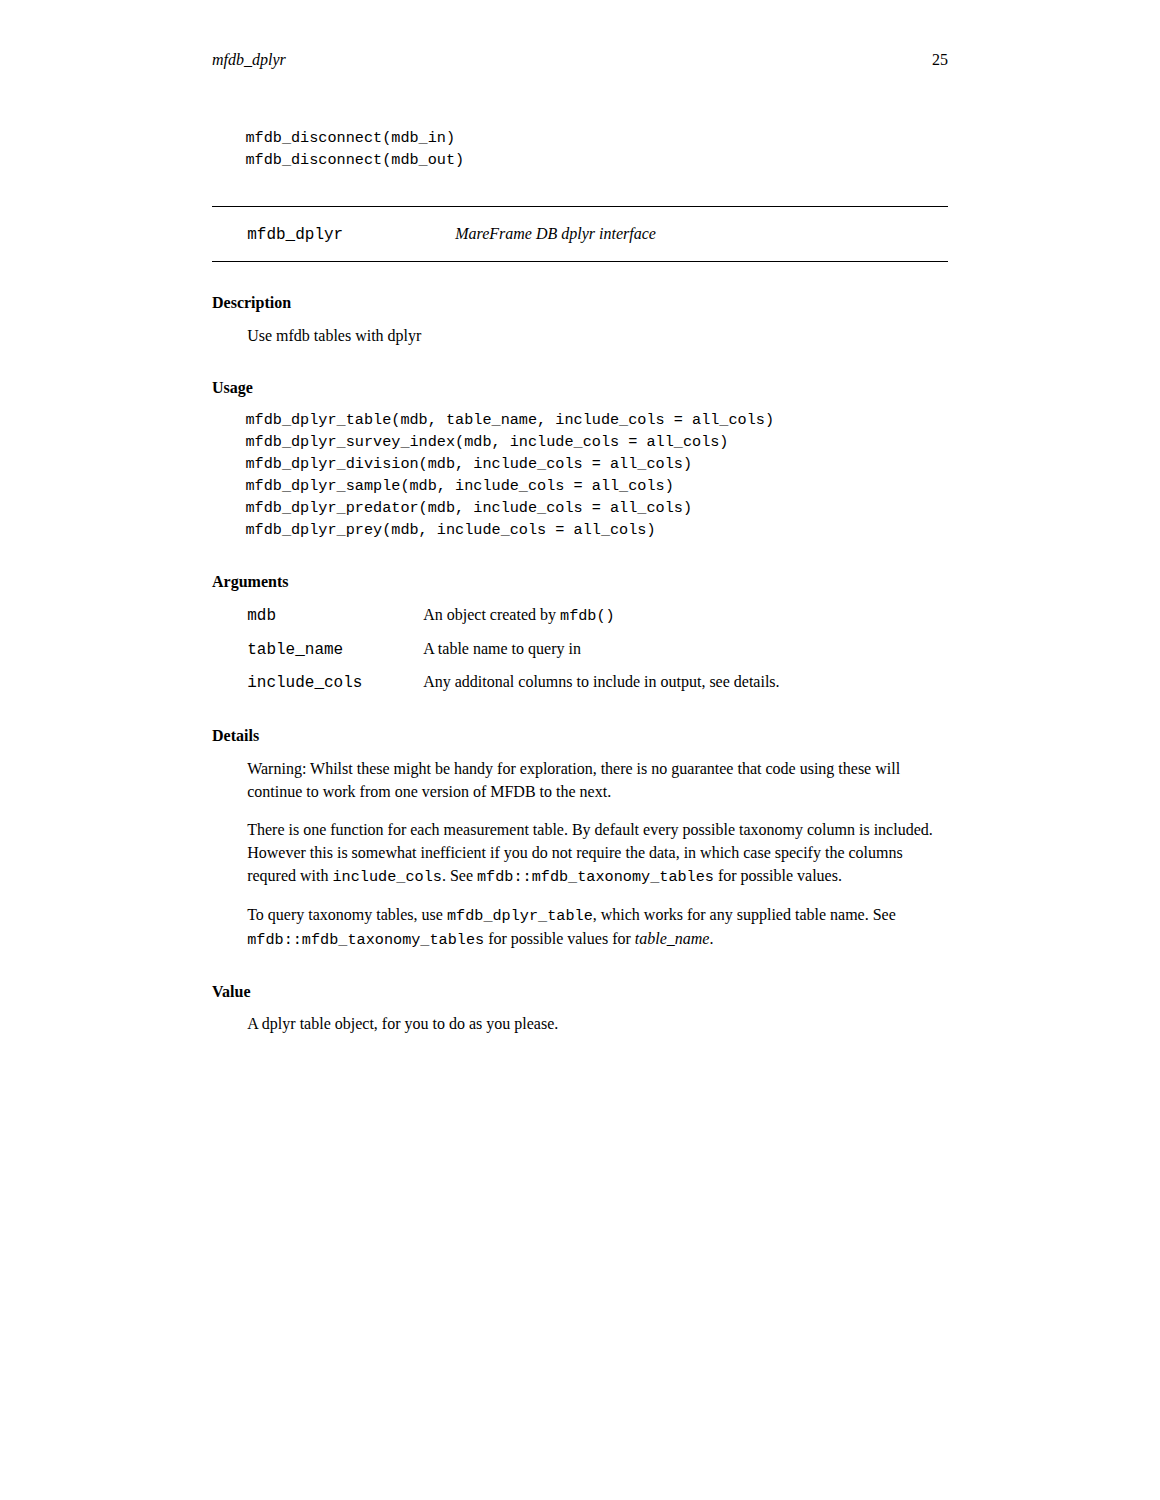mfdb_dplyr 25
mfdb_disconnect(mdb_in)
mfdb_disconnect(mdb_out)
mfdb_dplyr MareFrame DB dplyr interface
Description
Use mfdb tables with dplyr
Usage
mfdb_dplyr_table(mdb, table_name, include_cols = all_cols)
mfdb_dplyr_survey_index(mdb, include_cols = all_cols)
mfdb_dplyr_division(mdb, include_cols = all_cols)
mfdb_dplyr_sample(mdb, include_cols = all_cols)
mfdb_dplyr_predator(mdb, include_cols = all_cols)
mfdb_dplyr_prey(mdb, include_cols = all_cols)
Arguments
mdb
An object created by mfdb()
table_name
A table name to query in
include_cols
Any additonal columns to include in output, see details.
Details
Warning: Whilst these might be handy for exploration, there is no guarantee that code using these will continue to work from one version of MFDB to the next.
There is one function for each measurement table. By default every possible taxonomy column is included. However this is somewhat inefficient if you do not require the data, in which case specify the columns requred with include_cols. See mfdb::mfdb_taxonomy_tables for possible values.
To query taxonomy tables, use mfdb_dplyr_table, which works for any supplied table name. See mfdb::mfdb_taxonomy_tables for possible values for table_name.
Value
A dplyr table object, for you to do as you please.